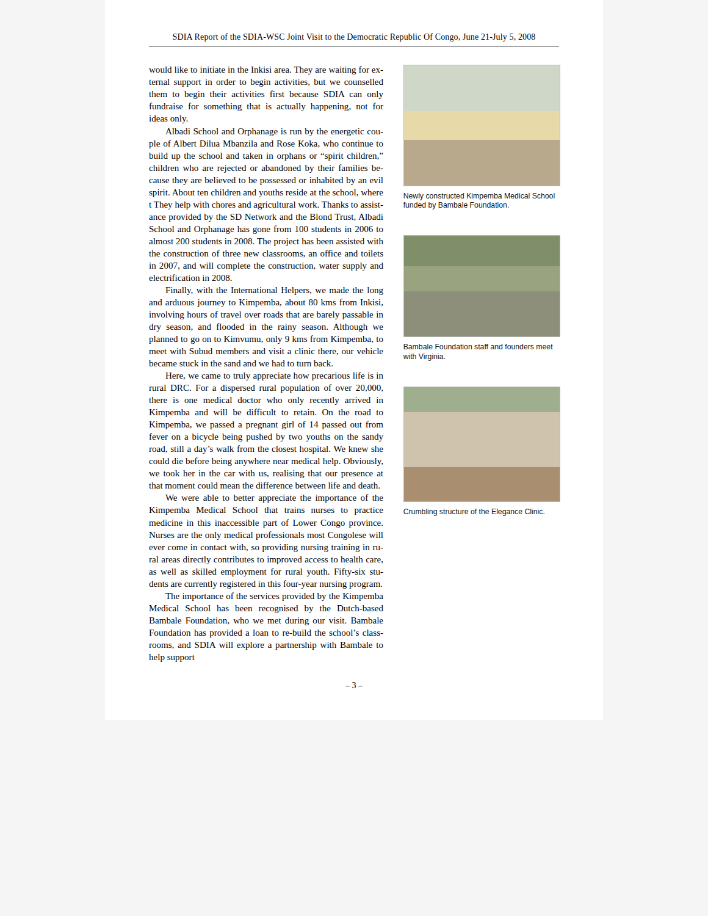SDIA Report of the SDIA-WSC Joint Visit to the Democratic Republic Of Congo, June 21-July 5, 2008
would like to initiate in the Inkisi area. They are waiting for external support in order to begin activities, but we counselled them to begin their activities first because SDIA can only fundraise for something that is actually happening, not for ideas only.
Albadi School and Orphanage is run by the energetic couple of Albert Dilua Mbanzila and Rose Koka, who continue to build up the school and taken in orphans or “spirit children,” children who are rejected or abandoned by their families because they are believed to be possessed or inhabited by an evil spirit. About ten children and youths reside at the school, where t They help with chores and agricultural work. Thanks to assistance provided by the SD Network and the Blond Trust, Albadi School and Orphanage has gone from 100 students in 2006 to almost 200 students in 2008. The project has been assisted with the construction of three new classrooms, an office and toilets in 2007, and will complete the construction, water supply and electrification in 2008.
Finally, with the International Helpers, we made the long and arduous journey to Kimpemba, about 80 kms from Inkisi, involving hours of travel over roads that are barely passable in dry season, and flooded in the rainy season. Although we planned to go on to Kimvumu, only 9 kms from Kimpemba, to meet with Subud members and visit a clinic there, our vehicle became stuck in the sand and we had to turn back.
Here, we came to truly appreciate how precarious life is in rural DRC. For a dispersed rural population of over 20,000, there is one medical doctor who only recently arrived in Kimpemba and will be difficult to retain. On the road to Kimpemba, we passed a pregnant girl of 14 passed out from fever on a bicycle being pushed by two youths on the sandy road, still a day’s walk from the closest hospital. We knew she could die before being anywhere near medical help. Obviously, we took her in the car with us, realising that our presence at that moment could mean the difference between life and death.
We were able to better appreciate the importance of the Kimpemba Medical School that trains nurses to practice medicine in this inaccessible part of Lower Congo province. Nurses are the only medical professionals most Congolese will ever come in contact with, so providing nursing training in rural areas directly contributes to improved access to health care, as well as skilled employment for rural youth. Fifty-six students are currently registered in this four-year nursing program.
The importance of the services provided by the Kimpemba Medical School has been recognised by the Dutch-based Bambale Foundation, who we met during our visit. Bambale Foundation has provided a loan to re-build the school’s classrooms, and SDIA will explore a partnership with Bambale to help support
Newly constructed Kimpemba Medical School funded by Bambale Foundation.
Bambale Foundation staff and founders meet with Virginia.
Crumbling structure of the Elegance Clinic.
– 3 –